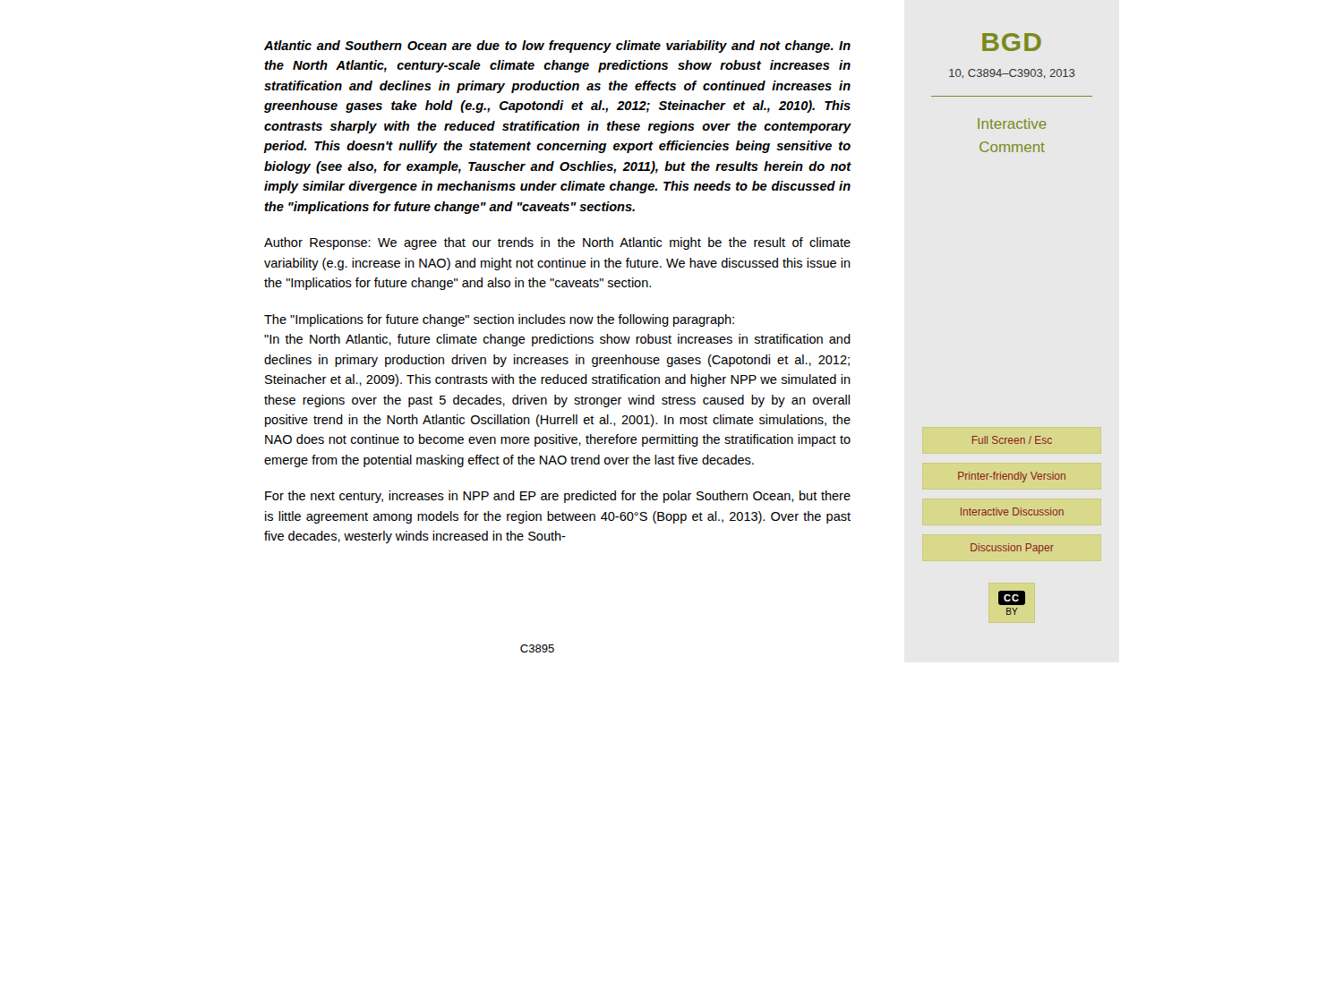BGD
10, C3894–C3903, 2013
Interactive
Comment
Full Screen / Esc Printer-friendly Version Interactive Discussion Discussion Paper
CC
BY
Atlantic and Southern Ocean are due to low frequency climate variability and not change. In the North Atlantic, century-scale climate change predictions show robust increases in stratification and declines in primary production as the effects of continued increases in greenhouse gases take hold (e.g., Capotondi et al., 2012; Steinacher et al., 2010). This contrasts sharply with the reduced stratification in these regions over the contemporary period. This doesn't nullify the statement concerning export efficiencies being sensitive to biology (see also, for example, Tauscher and Oschlies, 2011), but the results herein do not imply similar divergence in mechanisms under climate change. This needs to be discussed in the "implications for future change" and "caveats" sections.
Author Response: We agree that our trends in the North Atlantic might be the result of climate variability (e.g. increase in NAO) and might not continue in the future. We have discussed this issue in the "Implicatios for future change" and also in the "caveats" section.
The "Implications for future change" section includes now the following paragraph:
"In the North Atlantic, future climate change predictions show robust increases in stratification and declines in primary production driven by increases in greenhouse gases (Capotondi et al., 2012; Steinacher et al., 2009). This contrasts with the reduced stratification and higher NPP we simulated in these regions over the past 5 decades, driven by stronger wind stress caused by by an overall positive trend in the North Atlantic Oscillation (Hurrell et al., 2001). In most climate simulations, the NAO does not continue to become even more positive, therefore permitting the stratification impact to emerge from the potential masking effect of the NAO trend over the last five decades.
For the next century, increases in NPP and EP are predicted for the polar Southern Ocean, but there is little agreement among models for the region between 40-60°S (Bopp et al., 2013). Over the past five decades, westerly winds increased in the South-
C3895